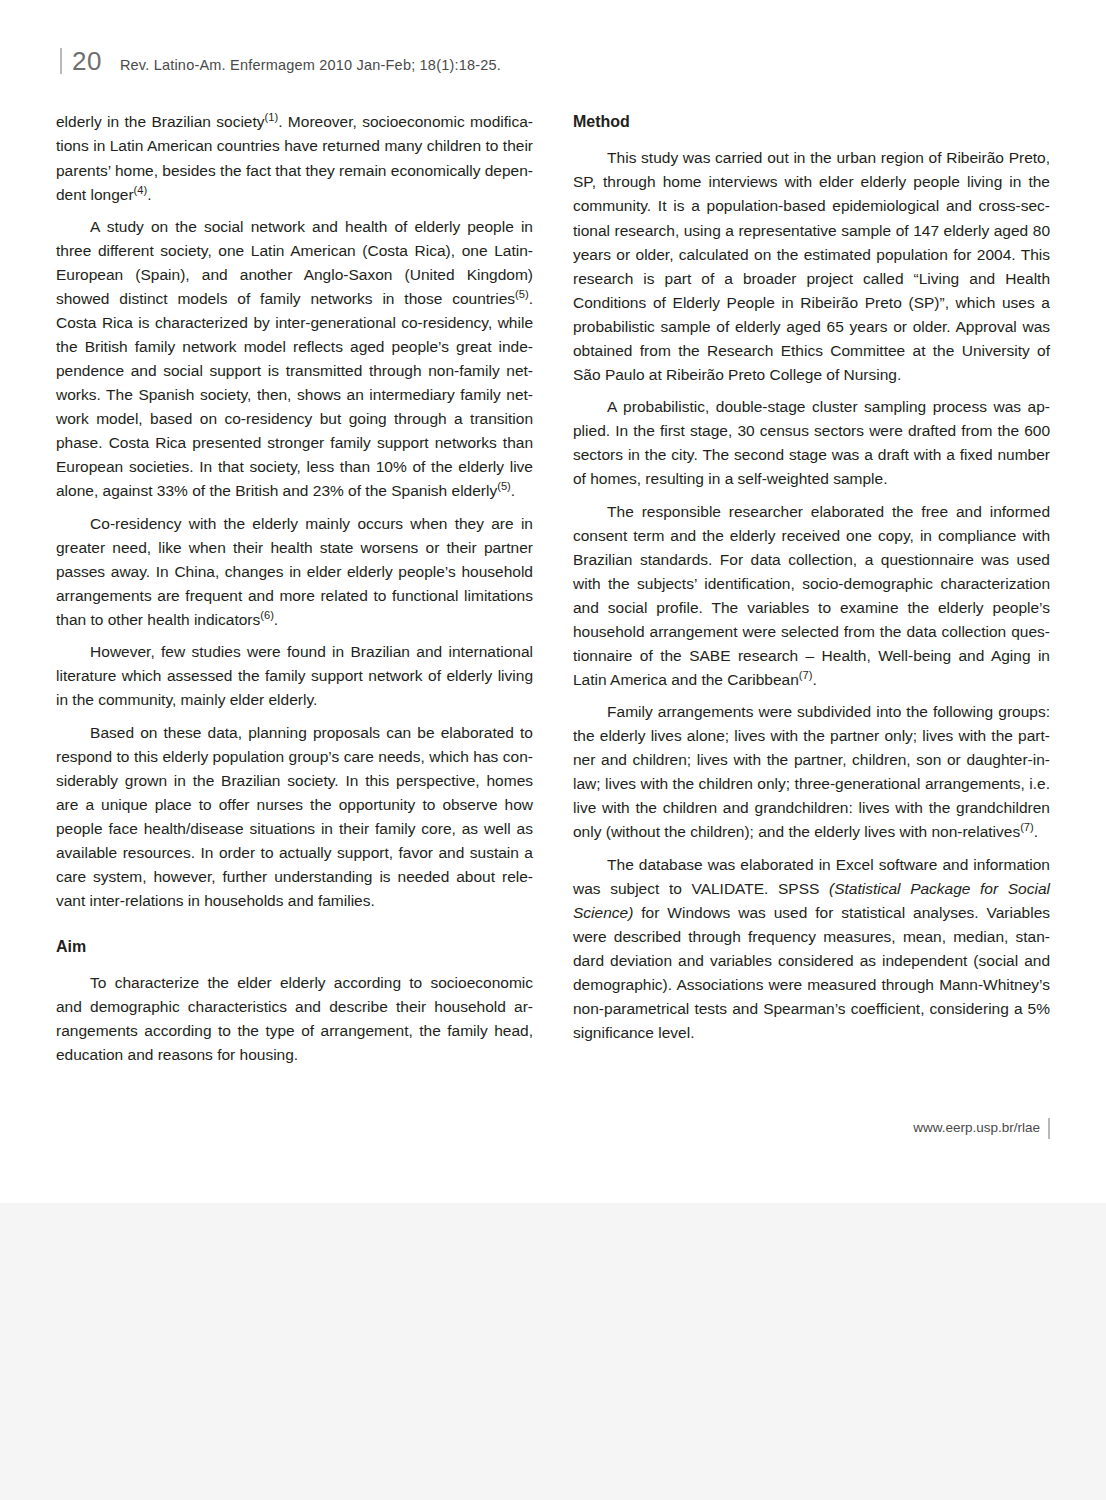20
Rev. Latino-Am. Enfermagem 2010 Jan-Feb; 18(1):18-25.
elderly in the Brazilian society(1). Moreover, socioeconomic modifications in Latin American countries have returned many children to their parents’ home, besides the fact that they remain economically dependent longer(4).
A study on the social network and health of elderly people in three different society, one Latin American (Costa Rica), one Latin-European (Spain), and another Anglo-Saxon (United Kingdom) showed distinct models of family networks in those countries(5). Costa Rica is characterized by inter-generational co-residency, while the British family network model reflects aged people’s great independence and social support is transmitted through non-family networks. The Spanish society, then, shows an intermediary family network model, based on co-residency but going through a transition phase. Costa Rica presented stronger family support networks than European societies. In that society, less than 10% of the elderly live alone, against 33% of the British and 23% of the Spanish elderly(5).
Co-residency with the elderly mainly occurs when they are in greater need, like when their health state worsens or their partner passes away. In China, changes in elder elderly people’s household arrangements are frequent and more related to functional limitations than to other health indicators(6).
However, few studies were found in Brazilian and international literature which assessed the family support network of elderly living in the community, mainly elder elderly.
Based on these data, planning proposals can be elaborated to respond to this elderly population group’s care needs, which has considerably grown in the Brazilian society. In this perspective, homes are a unique place to offer nurses the opportunity to observe how people face health/disease situations in their family core, as well as available resources. In order to actually support, favor and sustain a care system, however, further understanding is needed about relevant inter-relations in households and families.
Aim
To characterize the elder elderly according to socioeconomic and demographic characteristics and describe their household arrangements according to the type of arrangement, the family head, education and reasons for housing.
Method
This study was carried out in the urban region of Ribeirão Preto, SP, through home interviews with elder elderly people living in the community. It is a population-based epidemiological and cross-sectional research, using a representative sample of 147 elderly aged 80 years or older, calculated on the estimated population for 2004. This research is part of a broader project called “Living and Health Conditions of Elderly People in Ribeirão Preto (SP)”, which uses a probabilistic sample of elderly aged 65 years or older. Approval was obtained from the Research Ethics Committee at the University of São Paulo at Ribeirão Preto College of Nursing.
A probabilistic, double-stage cluster sampling process was applied. In the first stage, 30 census sectors were drafted from the 600 sectors in the city. The second stage was a draft with a fixed number of homes, resulting in a self-weighted sample.
The responsible researcher elaborated the free and informed consent term and the elderly received one copy, in compliance with Brazilian standards. For data collection, a questionnaire was used with the subjects’ identification, socio-demographic characterization and social profile. The variables to examine the elderly people’s household arrangement were selected from the data collection questionnaire of the SABE research – Health, Well-being and Aging in Latin America and the Caribbean(7).
Family arrangements were subdivided into the following groups: the elderly lives alone; lives with the partner only; lives with the partner and children; lives with the partner, children, son or daughter-in-law; lives with the children only; three-generational arrangements, i.e. live with the children and grandchildren: lives with the grandchildren only (without the children); and the elderly lives with non-relatives(7).
The database was elaborated in Excel software and information was subject to VALIDATE. SPSS (Statistical Package for Social Science) for Windows was used for statistical analyses. Variables were described through frequency measures, mean, median, standard deviation and variables considered as independent (social and demographic). Associations were measured through Mann-Whitney’s non-parametrical tests and Spearman’s coefficient, considering a 5% significance level.
www.eerp.usp.br/rlae